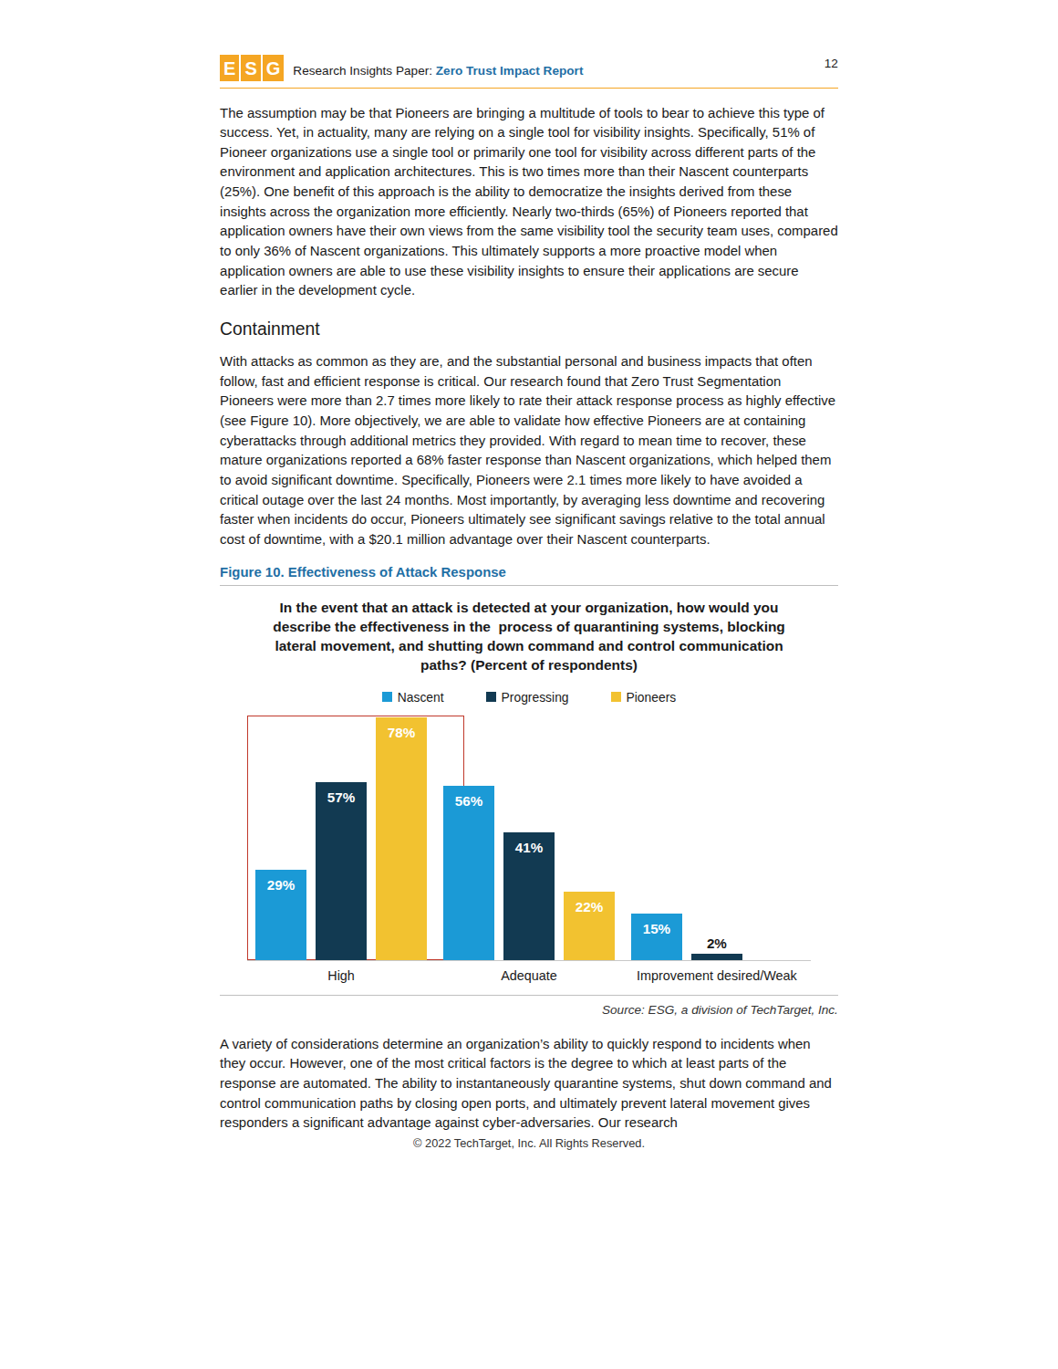ESG
Research Insights Paper: Zero Trust Impact Report
12
The assumption may be that Pioneers are bringing a multitude of tools to bear to achieve this type of success. Yet, in actuality, many are relying on a single tool for visibility insights. Specifically, 51% of Pioneer organizations use a single tool or primarily one tool for visibility across different parts of the environment and application architectures. This is two times more than their Nascent counterparts (25%). One benefit of this approach is the ability to democratize the insights derived from these insights across the organization more efficiently. Nearly two-thirds (65%) of Pioneers reported that application owners have their own views from the same visibility tool the security team uses, compared to only 36% of Nascent organizations. This ultimately supports a more proactive model when application owners are able to use these visibility insights to ensure their applications are secure earlier in the development cycle.
Containment
With attacks as common as they are, and the substantial personal and business impacts that often follow, fast and efficient response is critical. Our research found that Zero Trust Segmentation Pioneers were more than 2.7 times more likely to rate their attack response process as highly effective (see Figure 10). More objectively, we are able to validate how effective Pioneers are at containing cyberattacks through additional metrics they provided. With regard to mean time to recover, these mature organizations reported a 68% faster response than Nascent organizations, which helped them to avoid significant downtime. Specifically, Pioneers were 2.1 times more likely to have avoided a critical outage over the last 24 months. Most importantly, by averaging less downtime and recovering faster when incidents do occur, Pioneers ultimately see significant savings relative to the total annual cost of downtime, with a $20.1 million advantage over their Nascent counterparts.
Figure 10. Effectiveness of Attack Response
In the event that an attack is detected at your organization, how would you describe the effectiveness in the process of quarantining systems, blocking lateral movement, and shutting down command and control communication paths? (Percent of respondents)
Nascent
Progressing
Pioneers
29%
57%
78%
56%
41%
22%
15%
2%
High
Adequate
Improvement desired/Weak
Source: ESG, a division of TechTarget, Inc.
A variety of considerations determine an organization’s ability to quickly respond to incidents when they occur. However, one of the most critical factors is the degree to which at least parts of the response are automated. The ability to instantaneously quarantine systems, shut down command and control communication paths by closing open ports, and ultimately prevent lateral movement gives responders a significant advantage against cyber-adversaries. Our research
© 2022 TechTarget, Inc. All Rights Reserved.